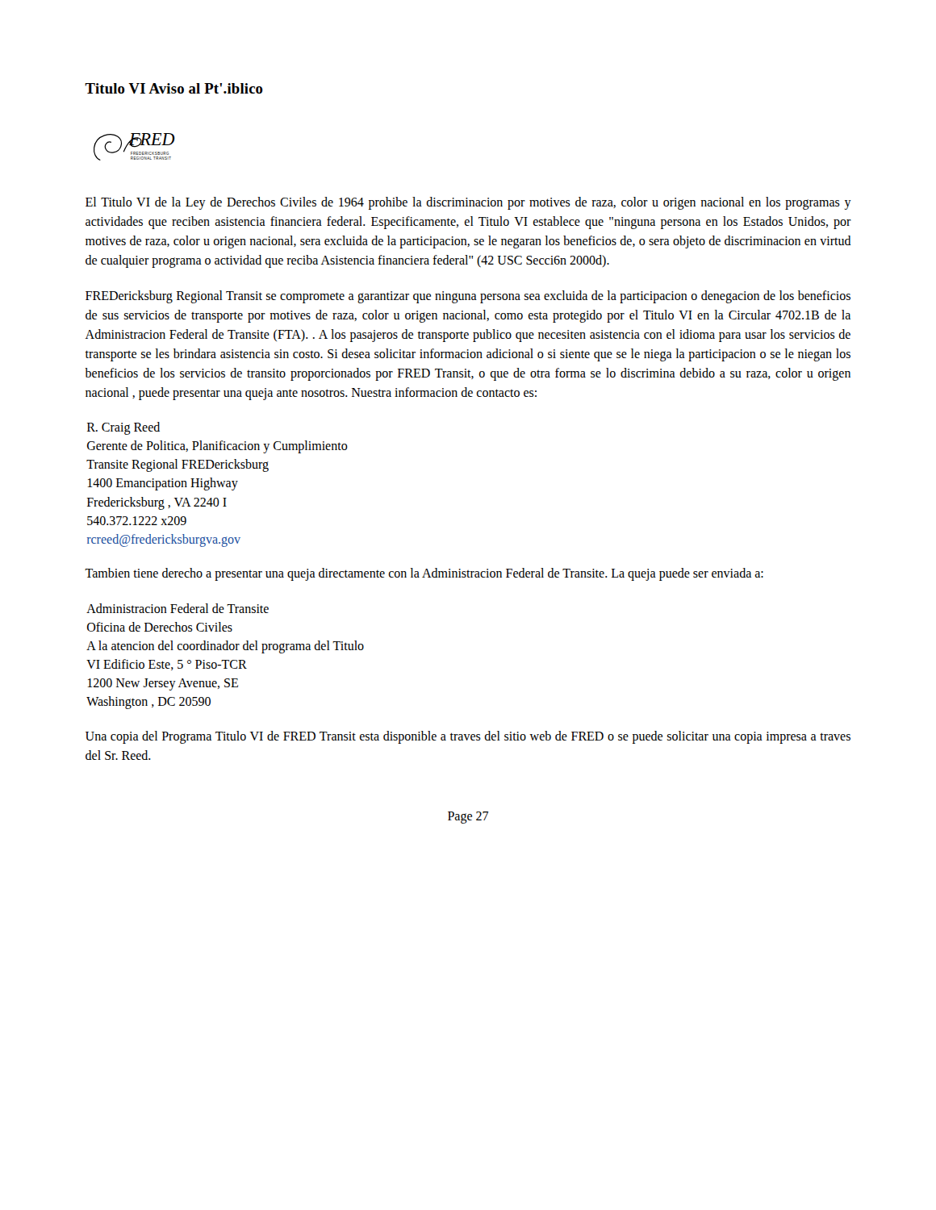Titulo VI Aviso al Pt'.iblico
FRED FREDERICKSBURG REGIONAL TRANSIT
El Titulo VI de la Ley de Derechos Civiles de 1964 prohibe la discriminacion por motives de raza, color u origen nacional en los programas y actividades que reciben asistencia financiera federal. Especificamente, el Titulo VI establece que "ninguna persona en los Estados Unidos, por motives de raza, color u origen nacional, sera excluida de la participacion, se le negaran los beneficios de, o sera objeto de discriminacion en virtud de cualquier programa o actividad que reciba Asistencia financiera federal" (42 USC Secci6n 2000d).
FREDericksburg Regional Transit se compromete a garantizar que ninguna persona sea excluida de la participacion o denegacion de los beneficios de sus servicios de transporte por motives de raza, color u origen nacional, como esta protegido por el Titulo VI en la Circular 4702.1B de la Administracion Federal de Transite (FTA). . A los pasajeros de transporte publico que necesiten asistencia con el idioma para usar los servicios de transporte se les brindara asistencia sin costo. Si desea solicitar informacion adicional o si siente que se le niega la participacion o se le niegan los beneficios de los servicios de transito proporcionados por FRED Transit, o que de otra forma se lo discrimina debido a su raza, color u origen nacional , puede presentar una queja ante nosotros. Nuestra informacion de contacto es:
R. Craig Reed
Gerente de Politica, Planificacion y Cumplimiento
Transite Regional FREDericksburg
1400 Emancipation Highway
Fredericksburg , VA 2240 I
540.372.1222 x209
rcreed@fredericksburgva.gov
Tambien tiene derecho a presentar una queja directamente con la Administracion Federal de Transite. La queja puede ser enviada a:
Administracion Federal de Transite
Oficina de Derechos Civiles
A la atencion del coordinador del programa del Titulo
VI Edificio Este, 5 ° Piso-TCR
1200 New Jersey Avenue, SE
Washington , DC 20590
Una copia del Programa Titulo VI de FRED Transit esta disponible a traves del sitio web de FRED o se puede solicitar una copia impresa a traves del Sr. Reed.
Page 27